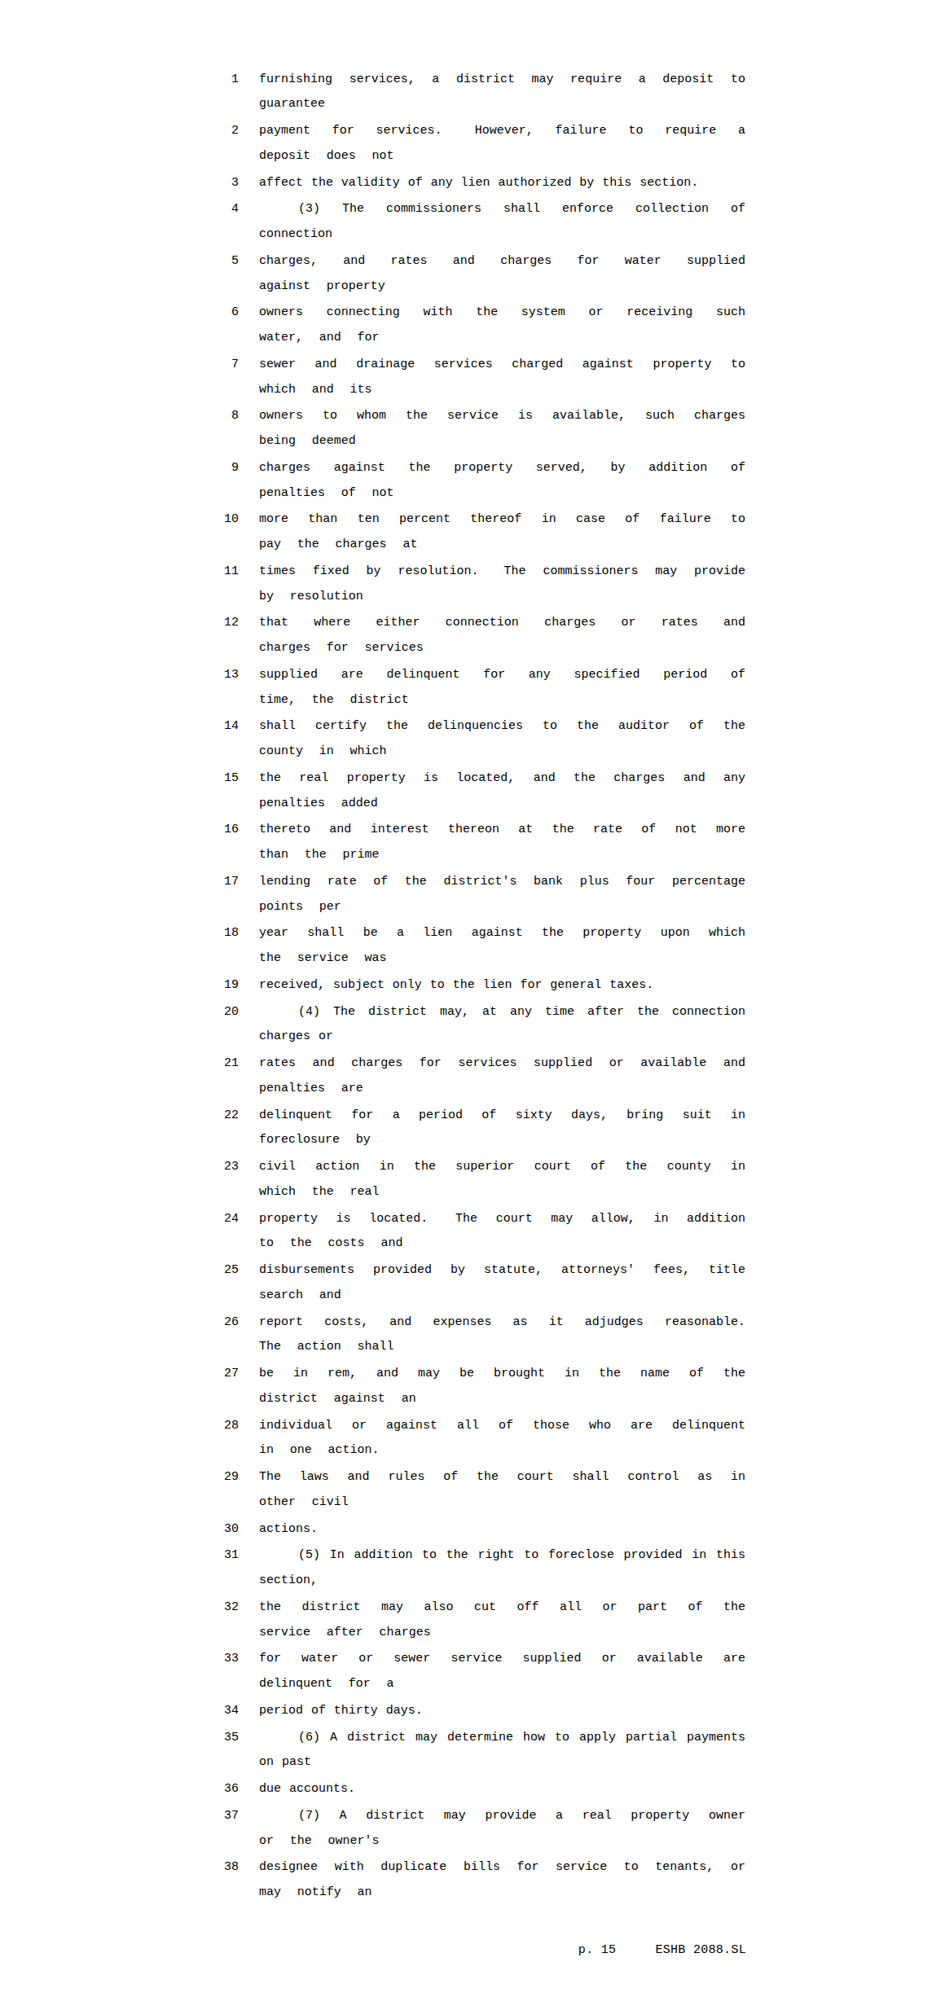| 1 | furnishing services, a district may require a deposit to guarantee |
| 2 | payment for services. However, failure to require a deposit does not |
| 3 | affect the validity of any lien authorized by this section. |
| 4 | (3) The commissioners shall enforce collection of connection |
| 5 | charges, and rates and charges for water supplied against property |
| 6 | owners connecting with the system or receiving such water, and for |
| 7 | sewer and drainage services charged against property to which and its |
| 8 | owners to whom the service is available, such charges being deemed |
| 9 | charges against the property served, by addition of penalties of not |
| 10 | more than ten percent thereof in case of failure to pay the charges at |
| 11 | times fixed by resolution. The commissioners may provide by resolution |
| 12 | that where either connection charges or rates and charges for services |
| 13 | supplied are delinquent for any specified period of time, the district |
| 14 | shall certify the delinquencies to the auditor of the county in which |
| 15 | the real property is located, and the charges and any penalties added |
| 16 | thereto and interest thereon at the rate of not more than the prime |
| 17 | lending rate of the district's bank plus four percentage points per |
| 18 | year shall be a lien against the property upon which the service was |
| 19 | received, subject only to the lien for general taxes. |
| 20 | (4) The district may, at any time after the connection charges or |
| 21 | rates and charges for services supplied or available and penalties are |
| 22 | delinquent for a period of sixty days, bring suit in foreclosure by |
| 23 | civil action in the superior court of the county in which the real |
| 24 | property is located. The court may allow, in addition to the costs and |
| 25 | disbursements provided by statute, attorneys' fees, title search and |
| 26 | report costs, and expenses as it adjudges reasonable. The action shall |
| 27 | be in rem, and may be brought in the name of the district against an |
| 28 | individual or against all of those who are delinquent in one action. |
| 29 | The laws and rules of the court shall control as in other civil |
| 30 | actions. |
| 31 | (5) In addition to the right to foreclose provided in this section, |
| 32 | the district may also cut off all or part of the service after charges |
| 33 | for water or sewer service supplied or available are delinquent for a |
| 34 | period of thirty days. |
| 35 | (6) A district may determine how to apply partial payments on past |
| 36 | due accounts. |
| 37 | (7) A district may provide a real property owner or the owner's |
| 38 | designee with duplicate bills for service to tenants, or may notify an |
p. 15 ESHB 2088.SL